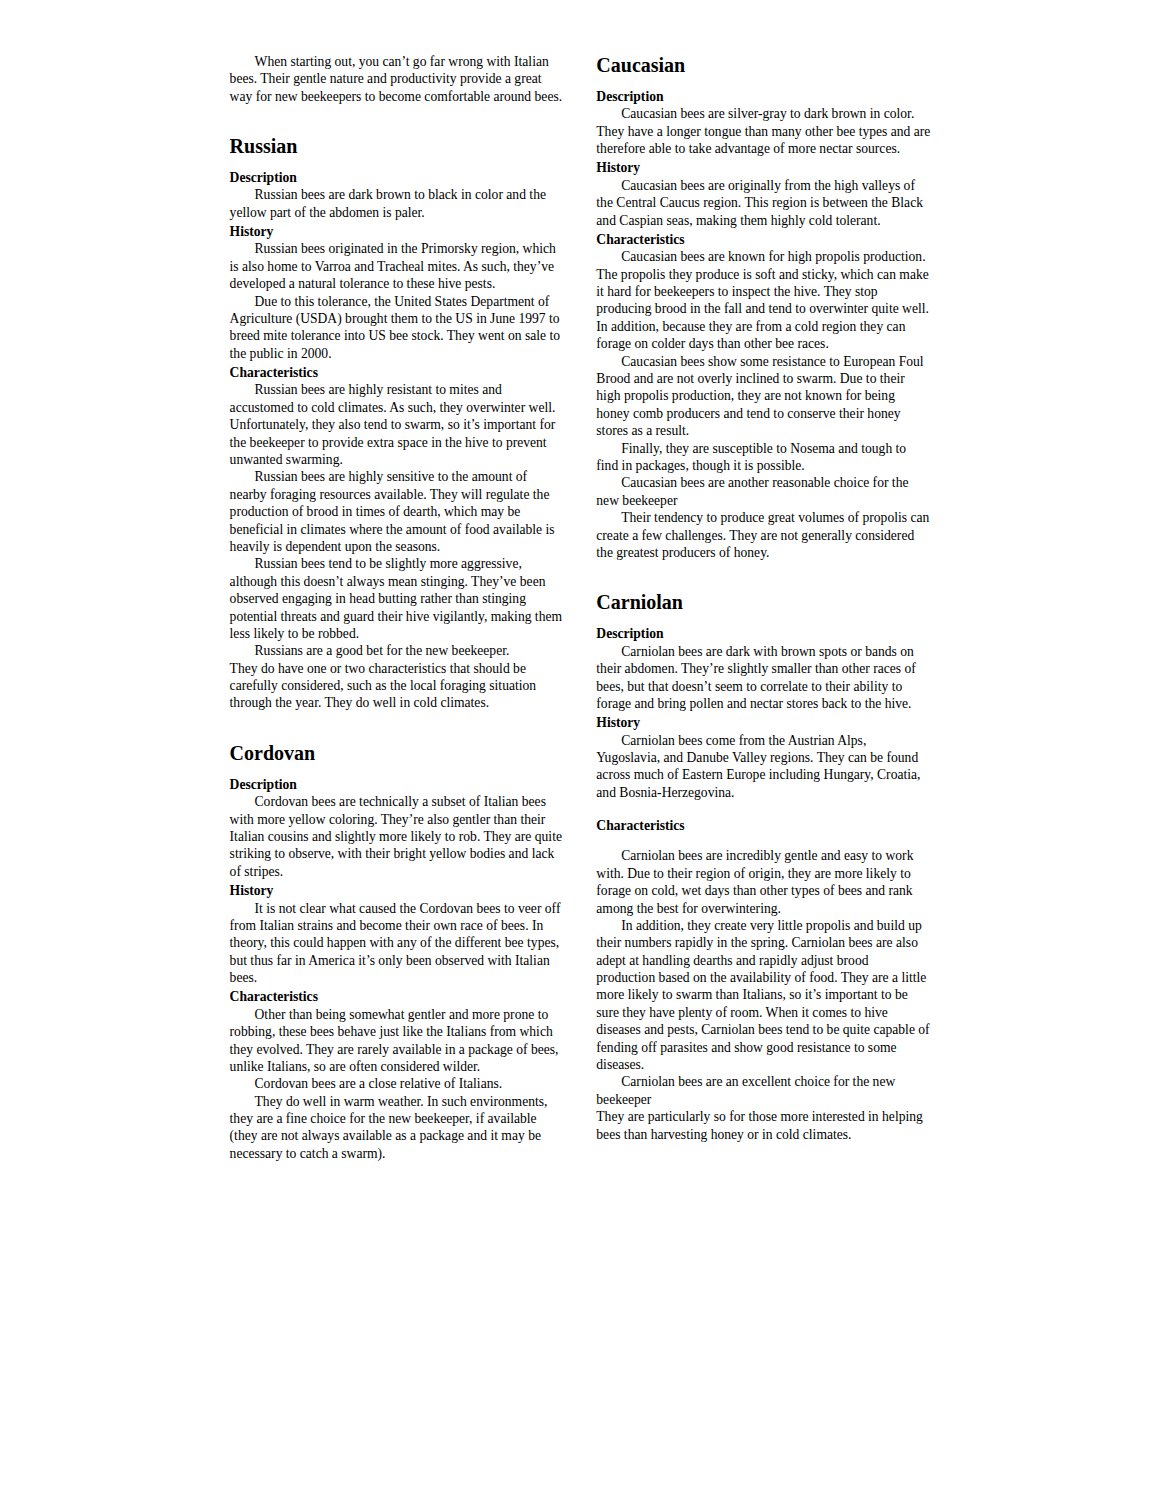When starting out, you can’t go far wrong with Italian bees. Their gentle nature and productivity provide a great way for new beekeepers to become comfortable around bees.
Russian
Description
Russian bees are dark brown to black in color and the yellow part of the abdomen is paler.
History
Russian bees originated in the Primorsky region, which is also home to Varroa and Tracheal mites. As such, they’ve developed a natural tolerance to these hive pests.
Due to this tolerance, the United States Department of Agriculture (USDA) brought them to the US in June 1997 to breed mite tolerance into US bee stock. They went on sale to the public in 2000.
Characteristics
Russian bees are highly resistant to mites and accustomed to cold climates. As such, they overwinter well. Unfortunately, they also tend to swarm, so it’s important for the beekeeper to provide extra space in the hive to prevent unwanted swarming.
Russian bees are highly sensitive to the amount of nearby foraging resources available. They will regulate the production of brood in times of dearth, which may be beneficial in climates where the amount of food available is heavily is dependent upon the seasons.
Russian bees tend to be slightly more aggressive, although this doesn’t always mean stinging. They’ve been observed engaging in head butting rather than stinging potential threats and guard their hive vigilantly, making them less likely to be robbed.
Russians are a good bet for the new beekeeper.
They do have one or two characteristics that should be carefully considered, such as the local foraging situation through the year. They do well in cold climates.
Cordovan
Description
Cordovan bees are technically a subset of Italian bees with more yellow coloring. They’re also gentler than their Italian cousins and slightly more likely to rob. They are quite striking to observe, with their bright yellow bodies and lack of stripes.
History
It is not clear what caused the Cordovan bees to veer off from Italian strains and become their own race of bees. In theory, this could happen with any of the different bee types, but thus far in America it’s only been observed with Italian bees.
Characteristics
Other than being somewhat gentler and more prone to robbing, these bees behave just like the Italians from which they evolved. They are rarely available in a package of bees, unlike Italians, so are often considered wilder.
Cordovan bees are a close relative of Italians.
They do well in warm weather. In such environments, they are a fine choice for the new beekeeper, if available (they are not always available as a package and it may be necessary to catch a swarm).
Caucasian
Description
Caucasian bees are silver-gray to dark brown in color. They have a longer tongue than many other bee types and are therefore able to take advantage of more nectar sources.
History
Caucasian bees are originally from the high valleys of the Central Caucus region. This region is between the Black and Caspian seas, making them highly cold tolerant.
Characteristics
Caucasian bees are known for high propolis production. The propolis they produce is soft and sticky, which can make it hard for beekeepers to inspect the hive. They stop producing brood in the fall and tend to overwinter quite well. In addition, because they are from a cold region they can forage on colder days than other bee races.
Caucasian bees show some resistance to European Foul Brood and are not overly inclined to swarm. Due to their high propolis production, they are not known for being honey comb producers and tend to conserve their honey stores as a result.
Finally, they are susceptible to Nosema and tough to find in packages, though it is possible.
Caucasian bees are another reasonable choice for the new beekeeper
Their tendency to produce great volumes of propolis can create a few challenges. They are not generally considered the greatest producers of honey.
Carniolan
Description
Carniolan bees are dark with brown spots or bands on their abdomen. They’re slightly smaller than other races of bees, but that doesn’t seem to correlate to their ability to forage and bring pollen and nectar stores back to the hive.
History
Carniolan bees come from the Austrian Alps, Yugoslavia, and Danube Valley regions. They can be found across much of Eastern Europe including Hungary, Croatia, and Bosnia-Herzegovina.
Characteristics
Carniolan bees are incredibly gentle and easy to work with. Due to their region of origin, they are more likely to forage on cold, wet days than other types of bees and rank among the best for overwintering.
In addition, they create very little propolis and build up their numbers rapidly in the spring. Carniolan bees are also adept at handling dearths and rapidly adjust brood production based on the availability of food. They are a little more likely to swarm than Italians, so it’s important to be sure they have plenty of room. When it comes to hive diseases and pests, Carniolan bees tend to be quite capable of fending off parasites and show good resistance to some diseases.
Carniolan bees are an excellent choice for the new beekeeper
They are particularly so for those more interested in helping bees than harvesting honey or in cold climates.